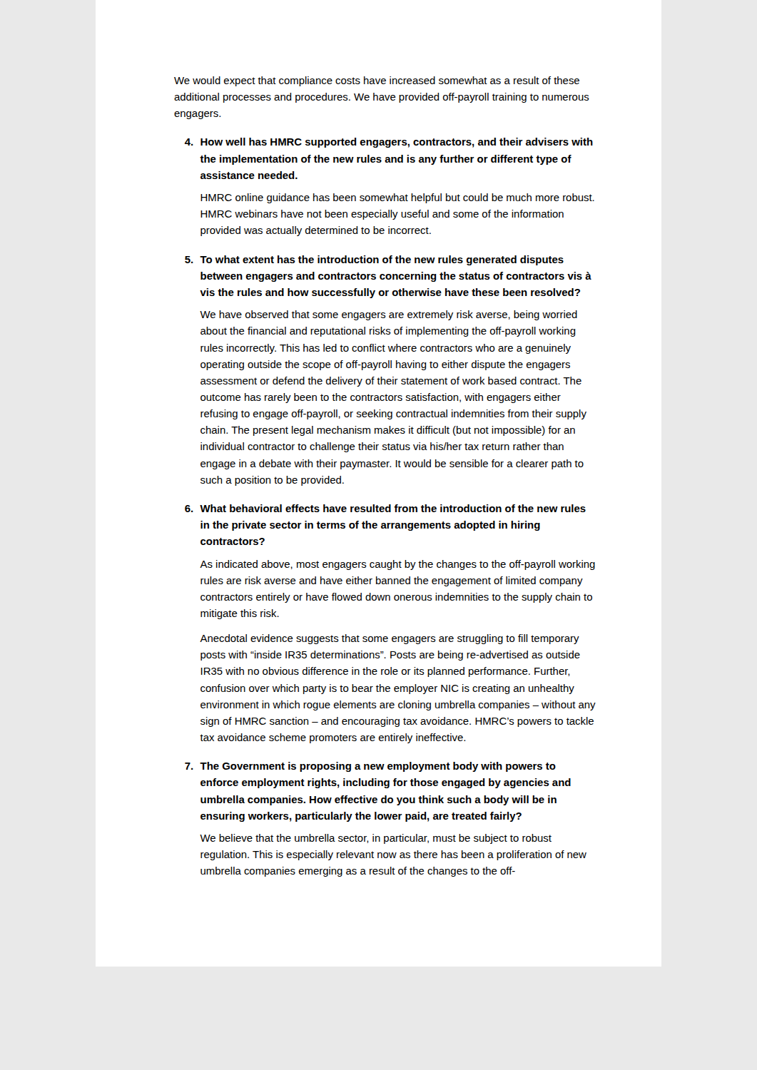We would expect that compliance costs have increased somewhat as a result of these additional processes and procedures. We have provided off-payroll training to numerous engagers.
How well has HMRC supported engagers, contractors, and their advisers with the implementation of the new rules and is any further or different type of assistance needed.
HMRC online guidance has been somewhat helpful but could be much more robust. HMRC webinars have not been especially useful and some of the information provided was actually determined to be incorrect.
To what extent has the introduction of the new rules generated disputes between engagers and contractors concerning the status of contractors vis à vis the rules and how successfully or otherwise have these been resolved?
We have observed that some engagers are extremely risk averse, being worried about the financial and reputational risks of implementing the off-payroll working rules incorrectly. This has led to conflict where contractors who are a genuinely operating outside the scope of off-payroll having to either dispute the engagers assessment or defend the delivery of their statement of work based contract. The outcome has rarely been to the contractors satisfaction, with engagers either refusing to engage off-payroll, or seeking contractual indemnities from their supply chain. The present legal mechanism makes it difficult (but not impossible) for an individual contractor to challenge their status via his/her tax return rather than engage in a debate with their paymaster. It would be sensible for a clearer path to such a position to be provided.
What behavioral effects have resulted from the introduction of the new rules in the private sector in terms of the arrangements adopted in hiring contractors?
As indicated above, most engagers caught by the changes to the off-payroll working rules are risk averse and have either banned the engagement of limited company contractors entirely or have flowed down onerous indemnities to the supply chain to mitigate this risk.
Anecdotal evidence suggests that some engagers are struggling to fill temporary posts with “inside IR35 determinations”. Posts are being re-advertised as outside IR35 with no obvious difference in the role or its planned performance. Further, confusion over which party is to bear the employer NIC is creating an unhealthy environment in which rogue elements are cloning umbrella companies – without any sign of HMRC sanction – and encouraging tax avoidance. HMRC’s powers to tackle tax avoidance scheme promoters are entirely ineffective.
The Government is proposing a new employment body with powers to enforce employment rights, including for those engaged by agencies and umbrella companies. How effective do you think such a body will be in ensuring workers, particularly the lower paid, are treated fairly?
We believe that the umbrella sector, in particular, must be subject to robust regulation. This is especially relevant now as there has been a proliferation of new umbrella companies emerging as a result of the changes to the off-